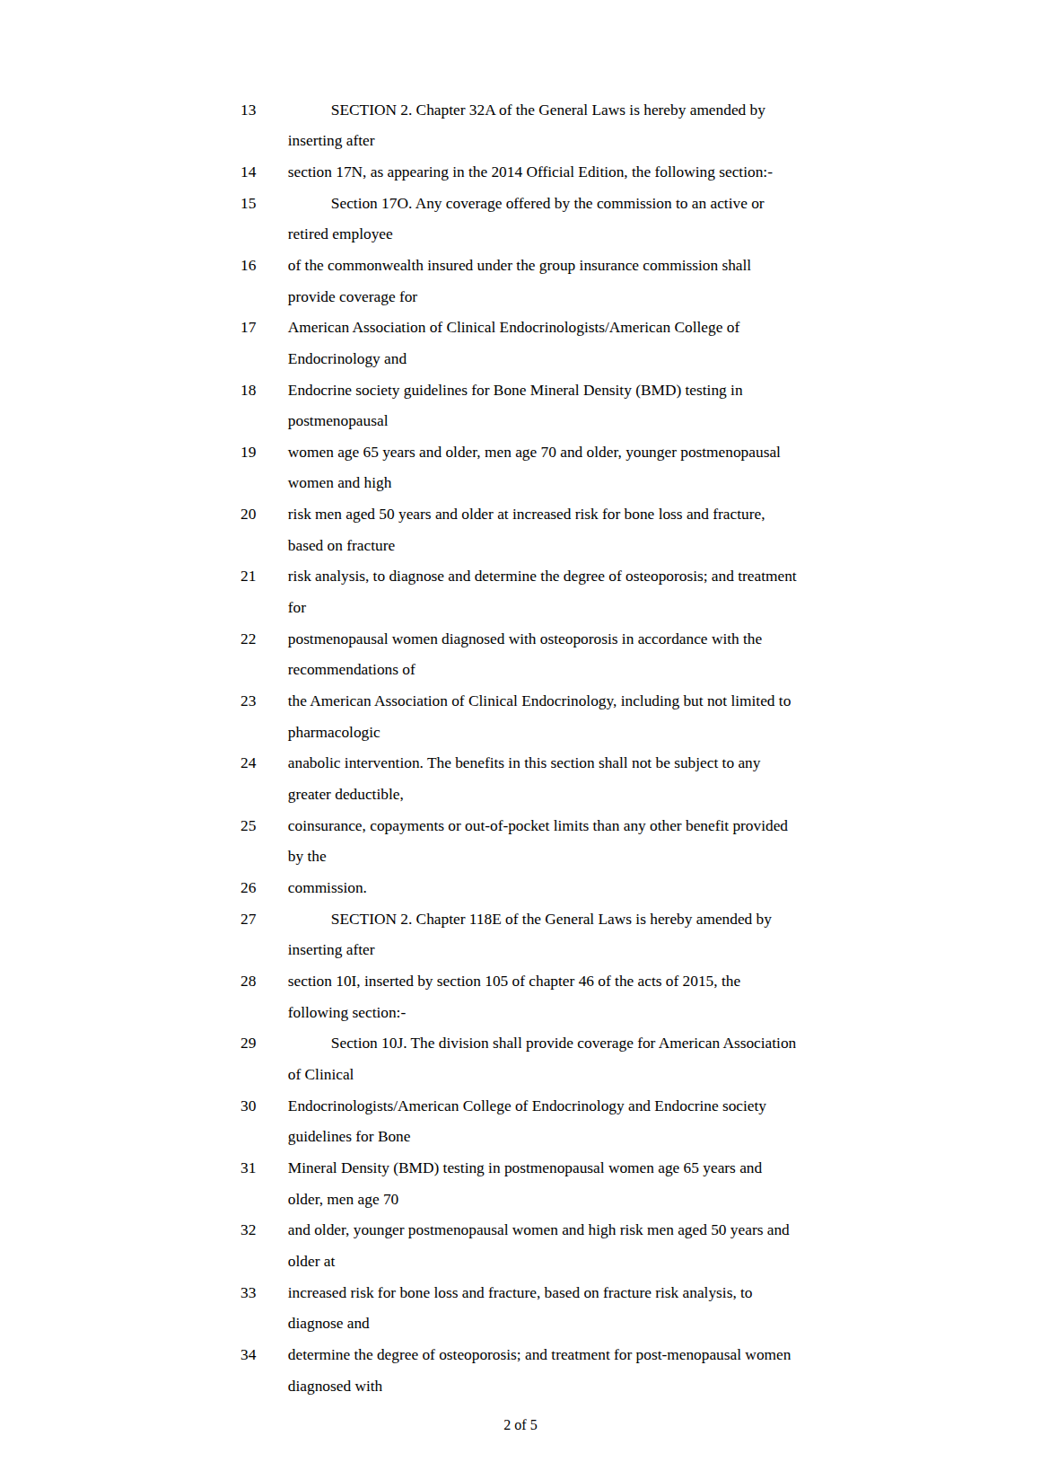13
SECTION 2. Chapter 32A of the General Laws is hereby amended by inserting after
14
section 17N, as appearing in the 2014 Official Edition, the following section:-
15
Section 17O. Any coverage offered by the commission to an active or retired employee
16
of the commonwealth insured under the group insurance commission shall provide coverage for
17
American Association of Clinical Endocrinologists/American College of Endocrinology and
18
Endocrine society guidelines for Bone Mineral Density (BMD) testing in postmenopausal
19
women age 65 years and older, men age 70 and older, younger postmenopausal women and high
20
risk men aged 50 years and older at increased risk for bone loss and fracture, based on fracture
21
risk analysis, to diagnose and determine the degree of osteoporosis; and treatment for
22
postmenopausal women diagnosed with osteoporosis in accordance with the recommendations of
23
the American Association of Clinical Endocrinology, including but not limited to pharmacologic
24
anabolic intervention. The benefits in this section shall not be subject to any greater deductible,
25
coinsurance, copayments or out-of-pocket limits than any other benefit provided by the
26
commission.
27
SECTION 2. Chapter 118E of the General Laws is hereby amended by inserting after
28
section 10I, inserted by section 105 of chapter 46 of the acts of 2015, the following section:-
29
Section 10J. The division shall provide coverage for American Association of Clinical
30
Endocrinologists/American College of Endocrinology and Endocrine society guidelines for Bone
31
Mineral Density (BMD) testing in postmenopausal women age 65 years and older, men age 70
32
and older, younger postmenopausal women and high risk men aged 50 years and older at
33
increased risk for bone loss and fracture, based on fracture risk analysis, to diagnose and
34
determine the degree of osteoporosis; and treatment for post-menopausal women diagnosed with
2 of 5